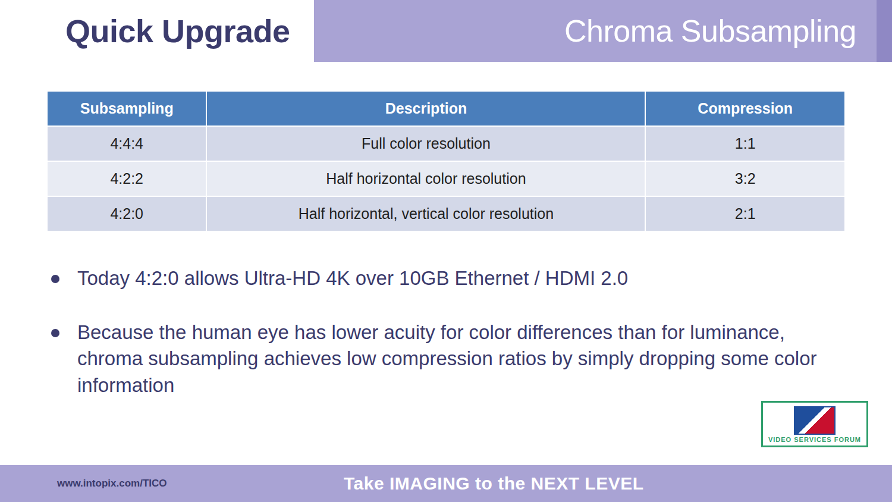Quick Upgrade
Chroma Subsampling
| Subsampling | Description | Compression |
| --- | --- | --- |
| 4:4:4 | Full color resolution | 1:1 |
| 4:2:2 | Half horizontal color resolution | 3:2 |
| 4:2:0 | Half horizontal, vertical color resolution | 2:1 |
Today 4:2:0 allows Ultra-HD 4K over 10GB Ethernet / HDMI 2.0
Because the human eye has lower acuity for color differences than for luminance, chroma subsampling achieves low compression ratios by simply dropping some color information
VIDEO SERVICES FORUM
www.intopix.com/TICO
Take IMAGING to the NEXT LEVEL